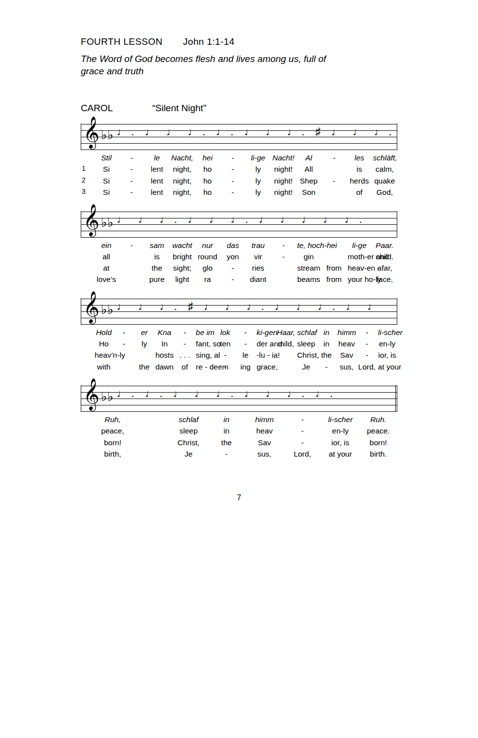FOURTH LESSON John 1:1-14
The Word of God becomes flesh and lives among us, full of
grace and truth
CAROL “Silent Night”
♭♭ ♩. ♩ ♩ ♩. ♩. ♩ ♩ ♩. ♯ ♩ ♩ ♩.
| | Stil | - | le | Nacht, | hei | - | li-ge | Nacht! | Al | - | les | schläft, |
| 1 | Si | - | lent | night, | ho | - | ly | night! | All | | is | calm, |
| 2 | Si | - | lent | night, | ho | - | ly | night! | Shep | - | herds | quake |
| 3 | Si | - | lent | night, | ho | - | ly | night! | Son | | of | God, |
♭♭ ♩ ♩ ♩. ♩ ♩ ♩. ♩ ♩ ♩ ♩ ♩.
| | ein | - | sam | wacht | nur | das | trau | - | te, hoch-hei | - | li-ge | Paar. |
| | all | | is | bright | round | yon | vir | - | gin | | moth-er and | child. |
| | at | | the | sight; | glo | - | ries | | stream | from | heav-en a | - far, |
| | love’s | | pure | light | ra | - | diant | | beams | from | your ho-ly | face, |
♭♭ ♩ ♩ ♩. ♯ ♩ ♩ ♩. ♩ ♩ ♩. ♩ ♩
| | Hold | - | er | Kna | - | be im | lok | - | ki-gen | Haar, | schlaf | in | himm | - | li-scher |
| | Ho | - | ly | In | - | fant, so | ten | - | der and | mild, | sleep | in | heav | - | en-ly |
| | heav’n-ly | | | hosts | . . . | sing, al | - | le | -lu - ia! | | Christ, | the | Sav | - | ior, is |
| | with | | the | dawn | of | re - deem | - | ing | grace, | | Je | - | sus, | Lord, | at your |
♭♭ ♩. ♩. ♩ ♩ ♩. ♩ ♩ ♩. ♩.
| | Ruh, | | schlaf | in | himm | - | li-scher | Ruh. |
| | peace, | | sleep | in | heav | - | en-ly | peace. |
| | born! | | Christ, | the | Sav | - | ior, is | born! |
| | birth, | | Je | - | sus, | Lord, | at your | birth. |
7